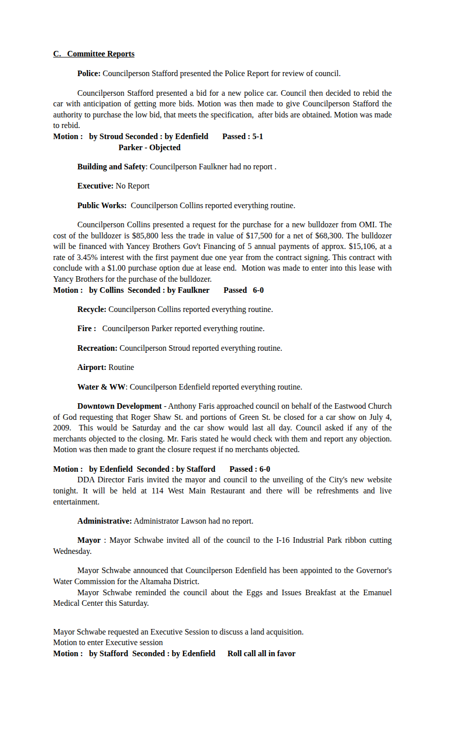C. Committee Reports
Police: Councilperson Stafford presented the Police Report for review of council.
Councilperson Stafford presented a bid for a new police car. Council then decided to rebid the car with anticipation of getting more bids. Motion was then made to give Councilperson Stafford the authority to purchase the low bid, that meets the specification, after bids are obtained. Motion was made to rebid.
Motion : by Stroud Seconded : by Edenfield Passed : 5-1 Parker - Objected
Building and Safety: Councilperson Faulkner had no report .
Executive: No Report
Public Works: Councilperson Collins reported everything routine.
Councilperson Collins presented a request for the purchase for a new bulldozer from OMI. The cost of the bulldozer is $85,800 less the trade in value of $17,500 for a net of $68,300. The bulldozer will be financed with Yancey Brothers Gov't Financing of 5 annual payments of approx. $15,106, at a rate of 3.45% interest with the first payment due one year from the contract signing. This contract with conclude with a $1.00 purchase option due at lease end. Motion was made to enter into this lease with Yancy Brothers for the purchase of the bulldozer.
Motion : by Collins Seconded : by Faulkner Passed 6-0
Recycle: Councilperson Collins reported everything routine.
Fire : Councilperson Parker reported everything routine.
Recreation: Councilperson Stroud reported everything routine.
Airport: Routine
Water & WW: Councilperson Edenfield reported everything routine.
Downtown Development - Anthony Faris approached council on behalf of the Eastwood Church of God requesting that Roger Shaw St. and portions of Green St. be closed for a car show on July 4, 2009. This would be Saturday and the car show would last all day. Council asked if any of the merchants objected to the closing. Mr. Faris stated he would check with them and report any objection. Motion was then made to grant the closure request if no merchants objected.
Motion : by Edenfield Seconded : by Stafford Passed : 6-0
DDA Director Faris invited the mayor and council to the unveiling of the City's new website tonight. It will be held at 114 West Main Restaurant and there will be refreshments and live entertainment.
Administrative: Administrator Lawson had no report.
Mayor : Mayor Schwabe invited all of the council to the I-16 Industrial Park ribbon cutting Wednesday.
Mayor Schwabe announced that Councilperson Edenfield has been appointed to the Governor's Water Commission for the Altamaha District.
Mayor Schwabe reminded the council about the Eggs and Issues Breakfast at the Emanuel Medical Center this Saturday.
Mayor Schwabe requested an Executive Session to discuss a land acquisition.
Motion to enter Executive session
Motion : by Stafford Seconded : by Edenfield Roll call all in favor